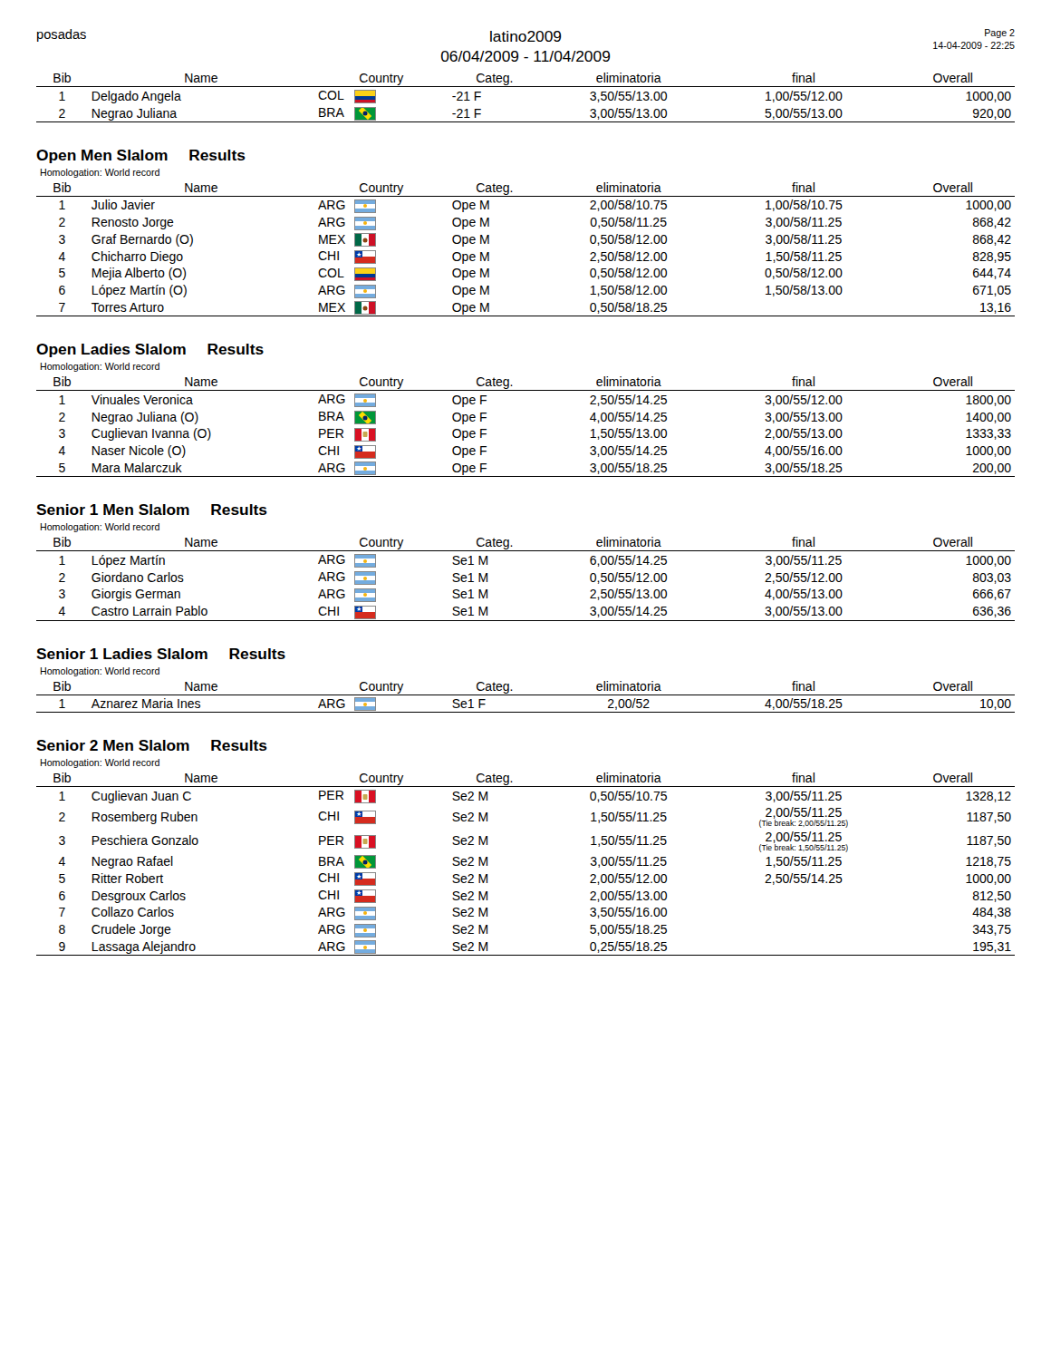posadas
Page 2
14-04-2009 - 22:25
latino2009
06/04/2009 - 11/04/2009
| Bib | Name | Country | Categ. | eliminatoria | final | Overall |
| --- | --- | --- | --- | --- | --- | --- |
| 1 | Delgado Angela | COL | -21 F | 3,50/55/13.00 | 1,00/55/12.00 | 1000,00 |
| 2 | Negrao Juliana | BRA | -21 F | 3,00/55/13.00 | 5,00/55/13.00 | 920,00 |
Open Men Slalom Results
Homologation: World record
| Bib | Name | Country | Categ. | eliminatoria | final | Overall |
| --- | --- | --- | --- | --- | --- | --- |
| 1 | Julio Javier | ARG | Ope M | 2,00/58/10.75 | 1,00/58/10.75 | 1000,00 |
| 2 | Renosto Jorge | ARG | Ope M | 0,50/58/11.25 | 3,00/58/11.25 | 868,42 |
| 3 | Graf Bernardo (O) | MEX | Ope M | 0,50/58/12.00 | 3,00/58/11.25 | 868,42 |
| 4 | Chicharro Diego | CHI | Ope M | 2,50/58/12.00 | 1,50/58/11.25 | 828,95 |
| 5 | Mejia Alberto (O) | COL | Ope M | 0,50/58/12.00 | 0,50/58/12.00 | 644,74 |
| 6 | López Martín (O) | ARG | Ope M | 1,50/58/12.00 | 1,50/58/13.00 | 671,05 |
| 7 | Torres Arturo | MEX | Ope M | 0,50/58/18.25 | | 13,16 |
Open Ladies Slalom Results
Homologation: World record
| Bib | Name | Country | Categ. | eliminatoria | final | Overall |
| --- | --- | --- | --- | --- | --- | --- |
| 1 | Vinuales Veronica | ARG | Ope F | 2,50/55/14.25 | 3,00/55/12.00 | 1800,00 |
| 2 | Negrao Juliana (O) | BRA | Ope F | 4,00/55/14.25 | 3,00/55/13.00 | 1400,00 |
| 3 | Cuglievan Ivanna (O) | PER | Ope F | 1,50/55/13.00 | 2,00/55/13.00 | 1333,33 |
| 4 | Naser Nicole (O) | CHI | Ope F | 3,00/55/14.25 | 4,00/55/16.00 | 1000,00 |
| 5 | Mara Malarczuk | ARG | Ope F | 3,00/55/18.25 | 3,00/55/18.25 | 200,00 |
Senior 1 Men Slalom Results
Homologation: World record
| Bib | Name | Country | Categ. | eliminatoria | final | Overall |
| --- | --- | --- | --- | --- | --- | --- |
| 1 | López Martín | ARG | Se1 M | 6,00/55/14.25 | 3,00/55/11.25 | 1000,00 |
| 2 | Giordano Carlos | ARG | Se1 M | 0,50/55/12.00 | 2,50/55/12.00 | 803,03 |
| 3 | Giorgis German | ARG | Se1 M | 2,50/55/13.00 | 4,00/55/13.00 | 666,67 |
| 4 | Castro Larrain Pablo | CHI | Se1 M | 3,00/55/14.25 | 3,00/55/13.00 | 636,36 |
Senior 1 Ladies Slalom Results
Homologation: World record
| Bib | Name | Country | Categ. | eliminatoria | final | Overall |
| --- | --- | --- | --- | --- | --- | --- |
| 1 | Aznarez Maria Ines | ARG | Se1 F | 2,00/52 | 4,00/55/18.25 | 10,00 |
Senior 2 Men Slalom Results
Homologation: World record
| Bib | Name | Country | Categ. | eliminatoria | final | Overall |
| --- | --- | --- | --- | --- | --- | --- |
| 1 | Cuglievan Juan C | PER | Se2 M | 0,50/55/10.75 | 3,00/55/11.25 | 1328,12 |
| 2 | Rosemberg Ruben | CHI | Se2 M | 1,50/55/11.25 | 2,00/55/11.25 (Tie break: 2,00/55/11.25) | 1187,50 |
| 3 | Peschiera Gonzalo | PER | Se2 M | 1,50/55/11.25 | 2,00/55/11.25 (Tie break: 1,50/55/11.25) | 1187,50 |
| 4 | Negrao Rafael | BRA | Se2 M | 3,00/55/11.25 | 1,50/55/11.25 | 1218,75 |
| 5 | Ritter Robert | CHI | Se2 M | 2,00/55/12.00 | 2,50/55/14.25 | 1000,00 |
| 6 | Desgroux Carlos | CHI | Se2 M | 2,00/55/13.00 | | 812,50 |
| 7 | Collazo Carlos | ARG | Se2 M | 3,50/55/16.00 | | 484,38 |
| 8 | Crudele Jorge | ARG | Se2 M | 5,00/55/18.25 | | 343,75 |
| 9 | Lassaga Alejandro | ARG | Se2 M | 0,25/55/18.25 | | 195,31 |